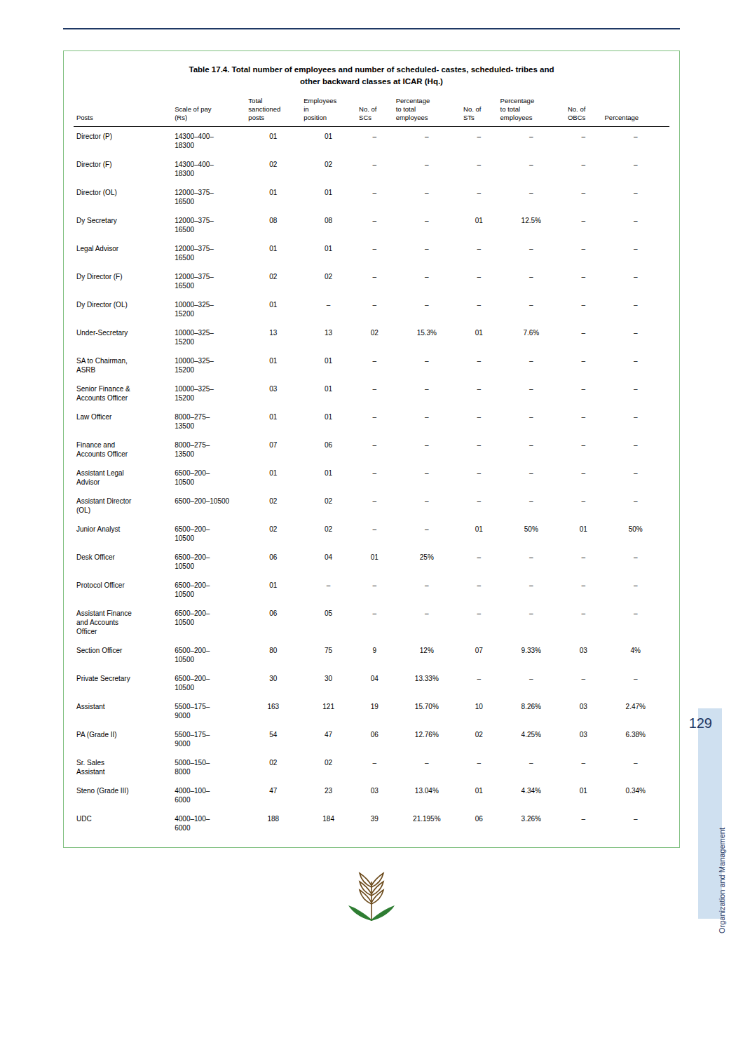Table 17.4. Total number of employees and number of scheduled- castes, scheduled- tribes and
other backward classes at ICAR (Hq.)
| Posts | Scale of pay (Rs) | Total sanctioned posts | Employees in position | No. of SCs | Percentage to total employees | No. of STs | Percentage to total employees | No. of OBCs | Percentage |
| --- | --- | --- | --- | --- | --- | --- | --- | --- | --- |
| Director (P) | 14300–400– 18300 | 01 | 01 | – | – | – | – | – | – |
| Director (F) | 14300–400– 18300 | 02 | 02 | – | – | – | – | – | – |
| Director (OL) | 12000–375– 16500 | 01 | 01 | – | – | – | – | – | – |
| Dy Secretary | 12000–375– 16500 | 08 | 08 | – | – | 01 | 12.5% | – | – |
| Legal Advisor | 12000–375– 16500 | 01 | 01 | – | – | – | – | – | – |
| Dy Director (F) | 12000–375– 16500 | 02 | 02 | – | – | – | – | – | – |
| Dy Director (OL) | 10000–325– 15200 | 01 | – | – | – | – | – | – | – |
| Under-Secretary | 10000–325– 15200 | 13 | 13 | 02 | 15.3% | 01 | 7.6% | – | – |
| SA to Chairman, ASRB | 10000–325– 15200 | 01 | 01 | – | – | – | – | – | – |
| Senior Finance & Accounts Officer | 10000–325– 15200 | 03 | 01 | – | – | – | – | – | – |
| Law Officer | 8000–275– 13500 | 01 | 01 | – | – | – | – | – | – |
| Finance and Accounts Officer | 8000–275– 13500 | 07 | 06 | – | – | – | – | – | – |
| Assistant Legal Advisor | 6500–200– 10500 | 01 | 01 | – | – | – | – | – | – |
| Assistant Director (OL) | 6500–200–10500 | 02 | 02 | – | – | – | – | – | – |
| Junior Analyst | 6500–200– 10500 | 02 | 02 | – | – | 01 | 50% | 01 | 50% |
| Desk Officer | 6500–200– 10500 | 06 | 04 | 01 | 25% | – | – | – | – |
| Protocol Officer | 6500–200– 10500 | 01 | – | – | – | – | – | – | – |
| Assistant Finance and Accounts Officer | 6500–200– 10500 | 06 | 05 | – | – | – | – | – | – |
| Section Officer | 6500–200– 10500 | 80 | 75 | 9 | 12% | 07 | 9.33% | 03 | 4% |
| Private Secretary | 6500–200– 10500 | 30 | 30 | 04 | 13.33% | – | – | – | – |
| Assistant | 5500–175– 9000 | 163 | 121 | 19 | 15.70% | 10 | 8.26% | 03 | 2.47% |
| PA (Grade II) | 5500–175– 9000 | 54 | 47 | 06 | 12.76% | 02 | 4.25% | 03 | 6.38% |
| Sr. Sales Assistant | 5000–150– 8000 | 02 | 02 | – | – | – | – | – | – |
| Steno (Grade III) | 4000–100– 6000 | 47 | 23 | 03 | 13.04% | 01 | 4.34% | 01 | 0.34% |
| UDC | 4000–100– 6000 | 188 | 184 | 39 | 21.195% | 06 | 3.26% | – | – |
129
Organization and Management